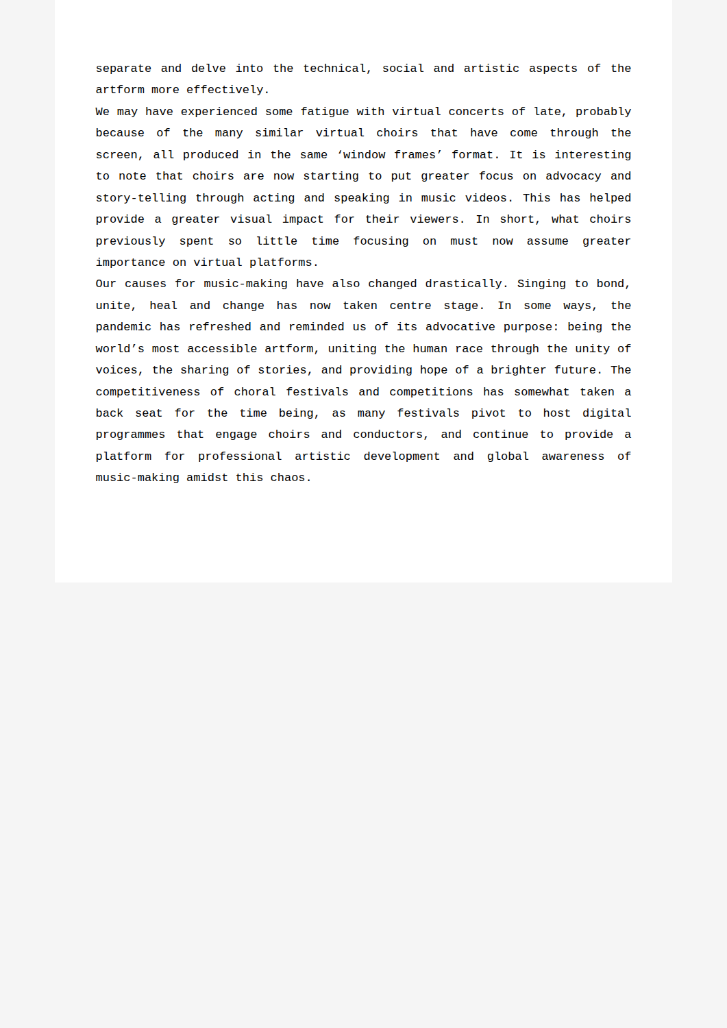separate and delve into the technical, social and artistic aspects of the artform more effectively.
We may have experienced some fatigue with virtual concerts of late, probably because of the many similar virtual choirs that have come through the screen, all produced in the same ‘window frames’ format. It is interesting to note that choirs are now starting to put greater focus on advocacy and story-telling through acting and speaking in music videos. This has helped provide a greater visual impact for their viewers. In short, what choirs previously spent so little time focusing on must now assume greater importance on virtual platforms.
Our causes for music-making have also changed drastically. Singing to bond, unite, heal and change has now taken centre stage. In some ways, the pandemic has refreshed and reminded us of its advocative purpose: being the world’s most accessible artform, uniting the human race through the unity of voices, the sharing of stories, and providing hope of a brighter future. The competitiveness of choral festivals and competitions has somewhat taken a back seat for the time being, as many festivals pivot to host digital programmes that engage choirs and conductors, and continue to provide a platform for professional artistic development and global awareness of music-making amidst this chaos.